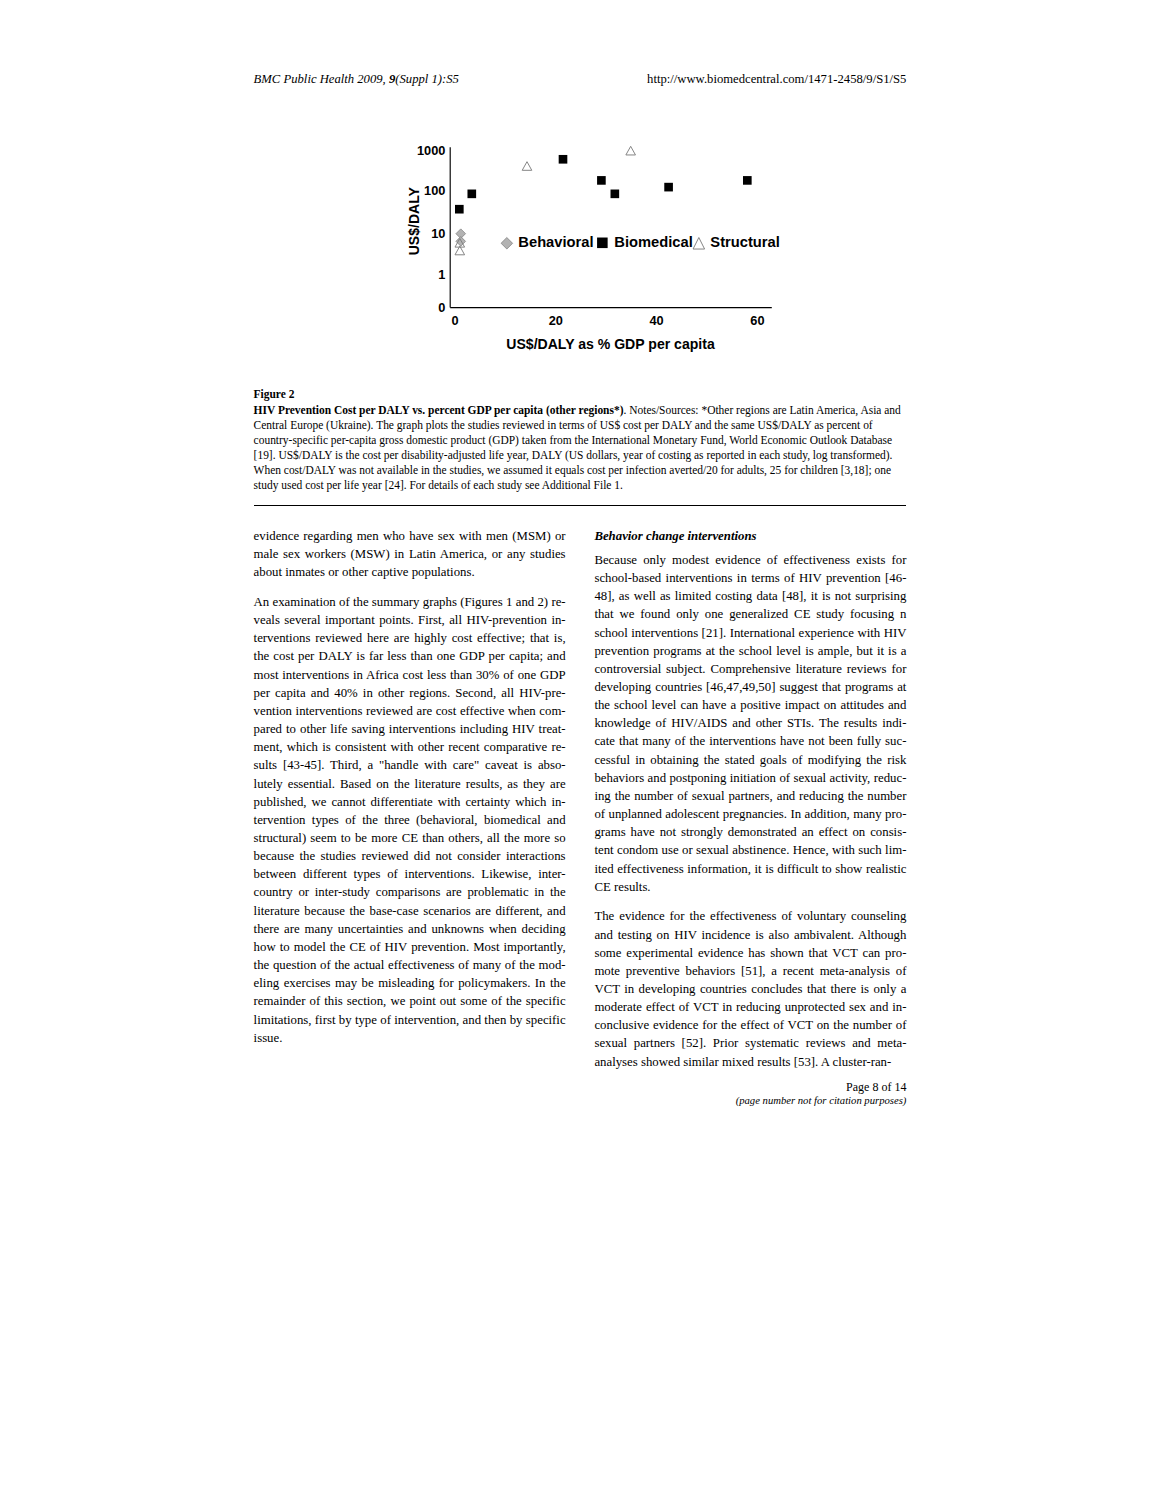BMC Public Health 2009, 9(Suppl 1):S5 http://www.biomedcentral.com/1471-2458/9/S1/S5
US$/DALY 1000 100 10 1 0 0 20 40 60 US$/DALY as % GDP per capita Behavioral Biomedical Structural
Figure 2 HIV Prevention Cost per DALY vs. percent GDP per capita (other regions*). Notes/Sources: *Other regions are Latin America, Asia and Central Europe (Ukraine). The graph plots the studies reviewed in terms of US$ cost per DALY and the same US$/DALY as percent of country-specific per-capita gross domestic product (GDP) taken from the International Monetary Fund, World Economic Outlook Database [19]. US$/DALY is the cost per disability-adjusted life year, DALY (US dollars, year of costing as reported in each study, log transformed). When cost/DALY was not available in the studies, we assumed it equals cost per infection averted/20 for adults, 25 for children [3,18]; one study used cost per life year [24]. For details of each study see Additional File 1.
evidence regarding men who have sex with men (MSM) or male sex workers (MSW) in Latin America, or any studies about inmates or other captive populations.
An examination of the summary graphs (Figures 1 and 2) reveals several important points. First, all HIV-prevention interventions reviewed here are highly cost effective; that is, the cost per DALY is far less than one GDP per capita; and most interventions in Africa cost less than 30% of one GDP per capita and 40% in other regions. Second, all HIV-prevention interventions reviewed are cost effective when compared to other life saving interventions including HIV treatment, which is consistent with other recent comparative results [43-45]. Third, a "handle with care" caveat is absolutely essential. Based on the literature results, as they are published, we cannot differentiate with certainty which intervention types of the three (behavioral, biomedical and structural) seem to be more CE than others, all the more so because the studies reviewed did not consider interactions between different types of interventions. Likewise, inter-country or inter-study comparisons are problematic in the literature because the base-case scenarios are different, and there are many uncertainties and unknowns when deciding how to model the CE of HIV prevention. Most importantly, the question of the actual effectiveness of many of the modeling exercises may be misleading for policymakers. In the remainder of this section, we point out some of the specific limitations, first by type of intervention, and then by specific issue.
Behavior change interventions
Because only modest evidence of effectiveness exists for school-based interventions in terms of HIV prevention [46-48], as well as limited costing data [48], it is not surprising that we found only one generalized CE study focusing n school interventions [21]. International experience with HIV prevention programs at the school level is ample, but it is a controversial subject. Comprehensive literature reviews for developing countries [46,47,49,50] suggest that programs at the school level can have a positive impact on attitudes and knowledge of HIV/AIDS and other STIs. The results indicate that many of the interventions have not been fully successful in obtaining the stated goals of modifying the risk behaviors and postponing initiation of sexual activity, reducing the number of sexual partners, and reducing the number of unplanned adolescent pregnancies. In addition, many programs have not strongly demonstrated an effect on consistent condom use or sexual abstinence. Hence, with such limited effectiveness information, it is difficult to show realistic CE results.
The evidence for the effectiveness of voluntary counseling and testing on HIV incidence is also ambivalent. Although some experimental evidence has shown that VCT can promote preventive behaviors [51], a recent meta-analysis of VCT in developing countries concludes that there is only a moderate effect of VCT in reducing unprotected sex and inconclusive evidence for the effect of VCT on the number of sexual partners [52]. Prior systematic reviews and meta-analyses showed similar mixed results [53]. A cluster-ran-
Page 8 of 14 (page number not for citation purposes)